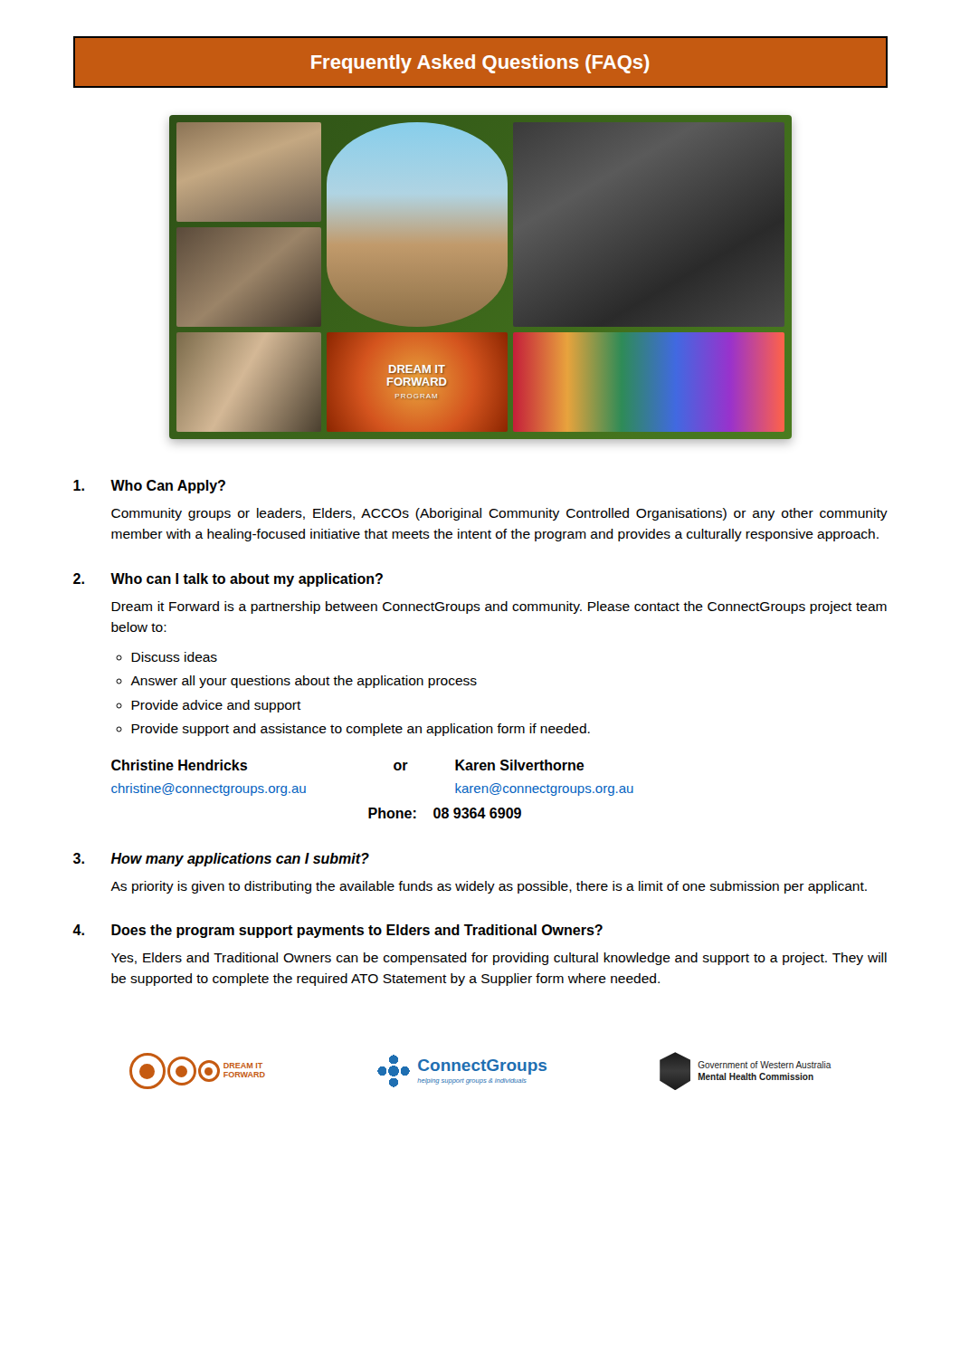Frequently Asked Questions (FAQs)
DREAM IT
FORWARD
PROGRAM
Who Can Apply?
Community groups or leaders, Elders, ACCOs (Aboriginal Community Controlled Organisations) or any other community member with a healing-focused initiative that meets the intent of the program and provides a culturally responsive approach.
Who can I talk to about my application?
Dream it Forward is a partnership between ConnectGroups and community. Please contact the ConnectGroups project team below to:
Discuss ideas
Answer all your questions about the application process
Provide advice and support
Provide support and assistance to complete an application form if needed.
Christine Hendricks or Karen Silverthorne
christine@connectgroups.org.au karen@connectgroups.org.au
Phone: 08 9364 6909
How many applications can I submit?
As priority is given to distributing the available funds as widely as possible, there is a limit of one submission per applicant.
Does the program support payments to Elders and Traditional Owners?
Yes, Elders and Traditional Owners can be compensated for providing cultural knowledge and support to a project. They will be supported to complete the required ATO Statement by a Supplier form where needed.
Dream it
Forward
ConnectGroups
helping support groups & individuals
Government of Western Australia
Mental Health Commission